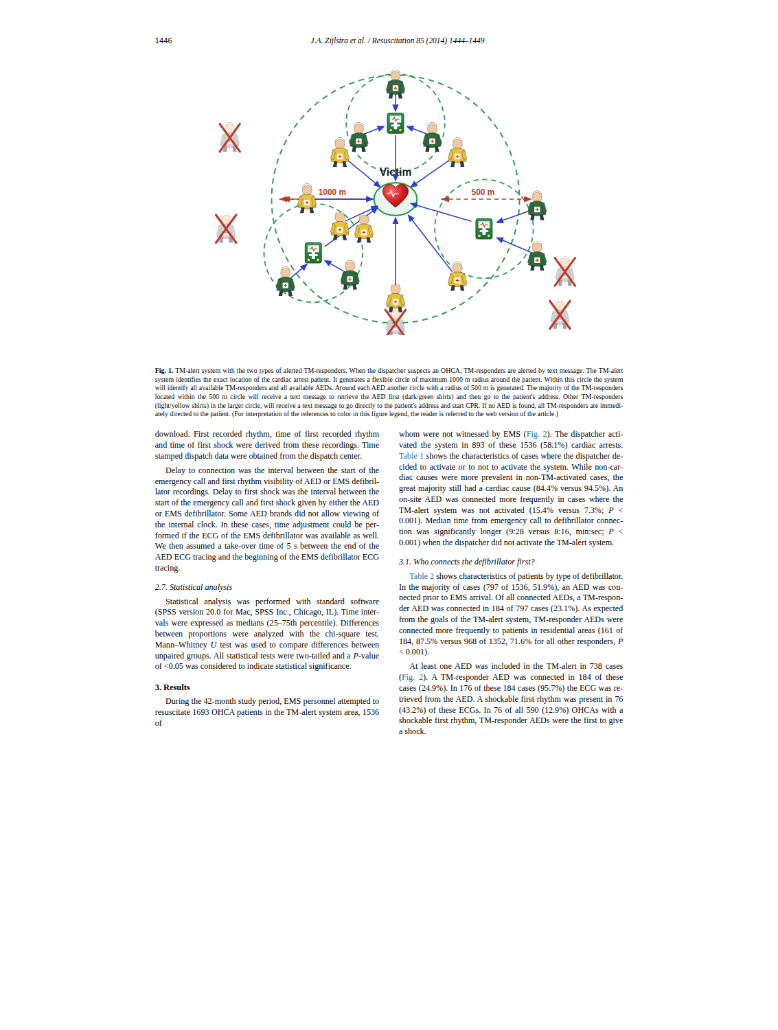1446
J.A. Zijlstra et al. / Resuscitation 85 (2014) 1444–1449
1000 m 500 m Victim
Fig. 1. TM-alert system with the two types of alerted TM-responders. When the dispatcher suspects an OHCA, TM-responders are alerted by text message. The TM-alert system identifies the exact location of the cardiac arrest patient. It generates a flexible circle of maximum 1000 m radius around the patient. Within this circle the system will identify all available TM-responders and all available AEDs. Around each AED another circle with a radius of 500 m is generated. The majority of the TM-responders located within the 500 m circle will receive a text message to retrieve the AED first (dark/green shirts) and then go to the patient's address. Other TM-responders (light/yellow shirts) in the larger circle, will receive a text message to go directly to the patient's address and start CPR. If no AED is found, all TM-responders are immediately directed to the patient. (For interpretation of the references to color in this figure legend, the reader is referred to the web version of the article.)
download. First recorded rhythm, time of first recorded rhythm and time of first shock were derived from these recordings. Time stamped dispatch data were obtained from the dispatch center.
Delay to connection was the interval between the start of the emergency call and first rhythm visibility of AED or EMS defibrillator recordings. Delay to first shock was the interval between the start of the emergency call and first shock given by either the AED or EMS defibrillator. Some AED brands did not allow viewing of the internal clock. In these cases, time adjustment could be performed if the ECG of the EMS defibrillator was available as well. We then assumed a take-over time of 5 s between the end of the AED ECG tracing and the beginning of the EMS defibrillator ECG tracing.
2.7. Statistical analysis
Statistical analysis was performed with standard software (SPSS version 20.0 for Mac, SPSS Inc., Chicago, IL). Time intervals were expressed as medians (25–75th percentile). Differences between proportions were analyzed with the chi-square test. Mann–Whitney U test was used to compare differences between unpaired groups. All statistical tests were two-tailed and a P-value of <0.05 was considered to indicate statistical significance.
3. Results
During the 42-month study period, EMS personnel attempted to resuscitate 1693 OHCA patients in the TM-alert system area, 1536 of
whom were not witnessed by EMS (Fig. 2). The dispatcher activated the system in 893 of these 1536 (58.1%) cardiac arrests. Table 1 shows the characteristics of cases where the dispatcher decided to activate or to not to activate the system. While non-cardiac causes were more prevalent in non-TM-activated cases, the great majority still had a cardiac cause (84.4% versus 94.5%). An on-site AED was connected more frequently in cases where the TM-alert system was not activated (15.4% versus 7.3%; P < 0.001). Median time from emergency call to defibrillator connection was significantly longer (9:28 versus 8:16, min:sec; P < 0.001) when the dispatcher did not activate the TM-alert system.
3.1. Who connects the defibrillator first?
Table 2 shows characteristics of patients by type of defibrillator. In the majority of cases (797 of 1536, 51.9%), an AED was connected prior to EMS arrival. Of all connected AEDs, a TM-responder AED was connected in 184 of 797 cases (23.1%). As expected from the goals of the TM-alert system, TM-responder AEDs were connected more frequently to patients in residential areas (161 of 184, 87.5% versus 968 of 1352, 71.6% for all other responders, P < 0.001).
At least one AED was included in the TM-alert in 738 cases (Fig. 2). A TM-responder AED was connected in 184 of these cases (24.9%). In 176 of these 184 cases (95.7%) the ECG was retrieved from the AED. A shockable first rhythm was present in 76 (43.2%) of these ECGs. In 76 of all 590 (12.9%) OHCAs with a shockable first rhythm, TM-responder AEDs were the first to give a shock.